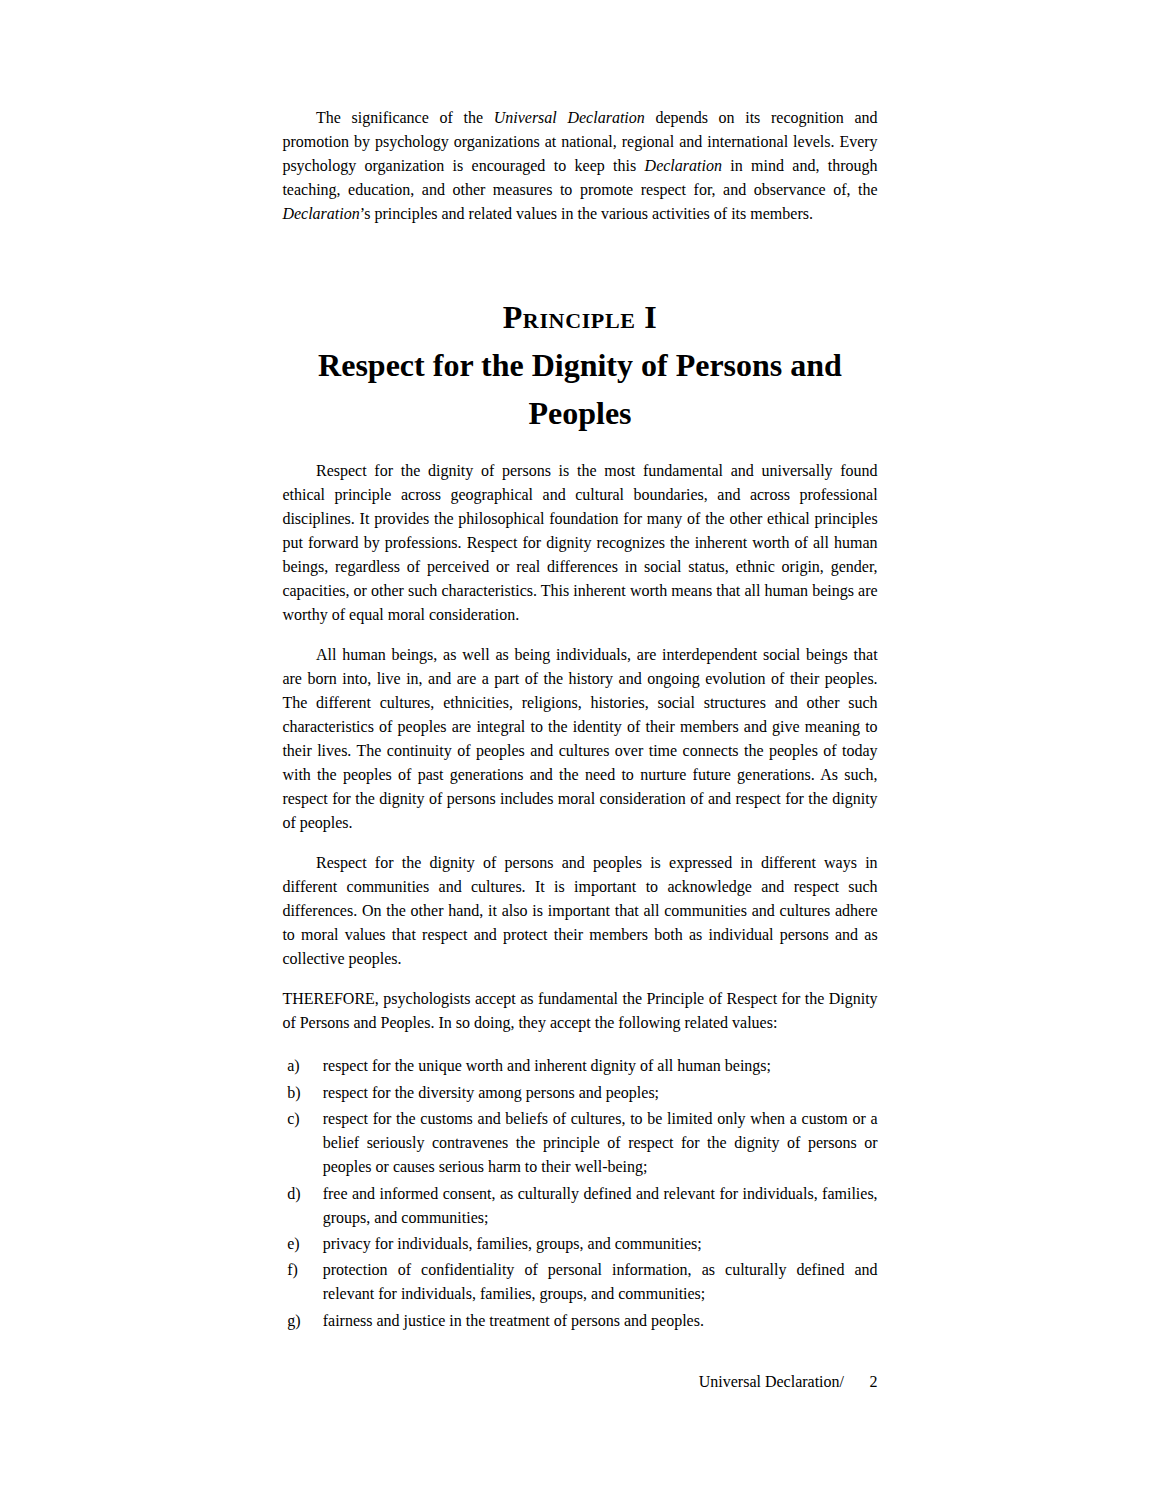The significance of the Universal Declaration depends on its recognition and promotion by psychology organizations at national, regional and international levels. Every psychology organization is encouraged to keep this Declaration in mind and, through teaching, education, and other measures to promote respect for, and observance of, the Declaration’s principles and related values in the various activities of its members.
Principle I Respect for the Dignity of Persons and Peoples
Respect for the dignity of persons is the most fundamental and universally found ethical principle across geographical and cultural boundaries, and across professional disciplines. It provides the philosophical foundation for many of the other ethical principles put forward by professions. Respect for dignity recognizes the inherent worth of all human beings, regardless of perceived or real differences in social status, ethnic origin, gender, capacities, or other such characteristics. This inherent worth means that all human beings are worthy of equal moral consideration.
All human beings, as well as being individuals, are interdependent social beings that are born into, live in, and are a part of the history and ongoing evolution of their peoples. The different cultures, ethnicities, religions, histories, social structures and other such characteristics of peoples are integral to the identity of their members and give meaning to their lives. The continuity of peoples and cultures over time connects the peoples of today with the peoples of past generations and the need to nurture future generations. As such, respect for the dignity of persons includes moral consideration of and respect for the dignity of peoples.
Respect for the dignity of persons and peoples is expressed in different ways in different communities and cultures. It is important to acknowledge and respect such differences. On the other hand, it also is important that all communities and cultures adhere to moral values that respect and protect their members both as individual persons and as collective peoples.
THEREFORE, psychologists accept as fundamental the Principle of Respect for the Dignity of Persons and Peoples. In so doing, they accept the following related values:
respect for the unique worth and inherent dignity of all human beings;
respect for the diversity among persons and peoples;
respect for the customs and beliefs of cultures, to be limited only when a custom or a belief seriously contravenes the principle of respect for the dignity of persons or peoples or causes serious harm to their well-being;
free and informed consent, as culturally defined and relevant for individuals, families, groups, and communities;
privacy for individuals, families, groups, and communities;
protection of confidentiality of personal information, as culturally defined and relevant for individuals, families, groups, and communities;
fairness and justice in the treatment of persons and peoples.
Universal Declaration/2